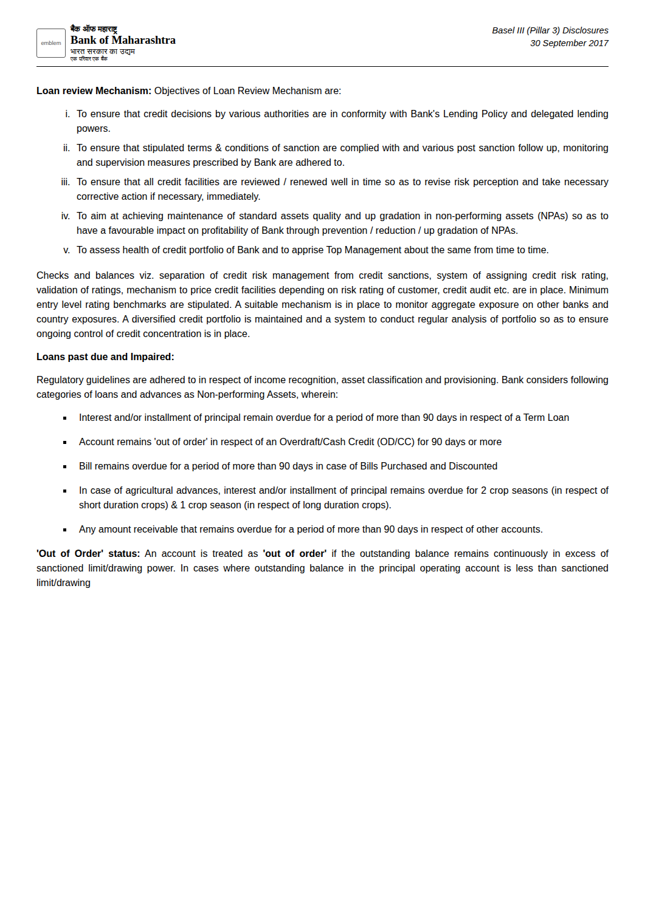emblem
बैंक ऑफ महाराष्ट्र
Bank of Maharashtra
भारत सरकार का उद्यम
एक परिवार एक बैंक
Basel III (Pillar 3) Disclosures
30 September 2017
Loan review Mechanism: Objectives of Loan Review Mechanism are:
To ensure that credit decisions by various authorities are in conformity with Bank's Lending Policy and delegated lending powers.
To ensure that stipulated terms & conditions of sanction are complied with and various post sanction follow up, monitoring and supervision measures prescribed by Bank are adhered to.
To ensure that all credit facilities are reviewed / renewed well in time so as to revise risk perception and take necessary corrective action if necessary, immediately.
To aim at achieving maintenance of standard assets quality and up gradation in non-performing assets (NPAs) so as to have a favourable impact on profitability of Bank through prevention / reduction / up gradation of NPAs.
To assess health of credit portfolio of Bank and to apprise Top Management about the same from time to time.
Checks and balances viz. separation of credit risk management from credit sanctions, system of assigning credit risk rating, validation of ratings, mechanism to price credit facilities depending on risk rating of customer, credit audit etc. are in place. Minimum entry level rating benchmarks are stipulated. A suitable mechanism is in place to monitor aggregate exposure on other banks and country exposures. A diversified credit portfolio is maintained and a system to conduct regular analysis of portfolio so as to ensure ongoing control of credit concentration is in place.
Loans past due and Impaired:
Regulatory guidelines are adhered to in respect of income recognition, asset classification and provisioning. Bank considers following categories of loans and advances as Non-performing Assets, wherein:
Interest and/or installment of principal remain overdue for a period of more than 90 days in respect of a Term Loan
Account remains 'out of order' in respect of an Overdraft/Cash Credit (OD/CC) for 90 days or more
Bill remains overdue for a period of more than 90 days in case of Bills Purchased and Discounted
In case of agricultural advances, interest and/or installment of principal remains overdue for 2 crop seasons (in respect of short duration crops) & 1 crop season (in respect of long duration crops).
Any amount receivable that remains overdue for a period of more than 90 days in respect of other accounts.
'Out of Order' status: An account is treated as 'out of order' if the outstanding balance remains continuously in excess of sanctioned limit/drawing power. In cases where outstanding balance in the principal operating account is less than sanctioned limit/drawing